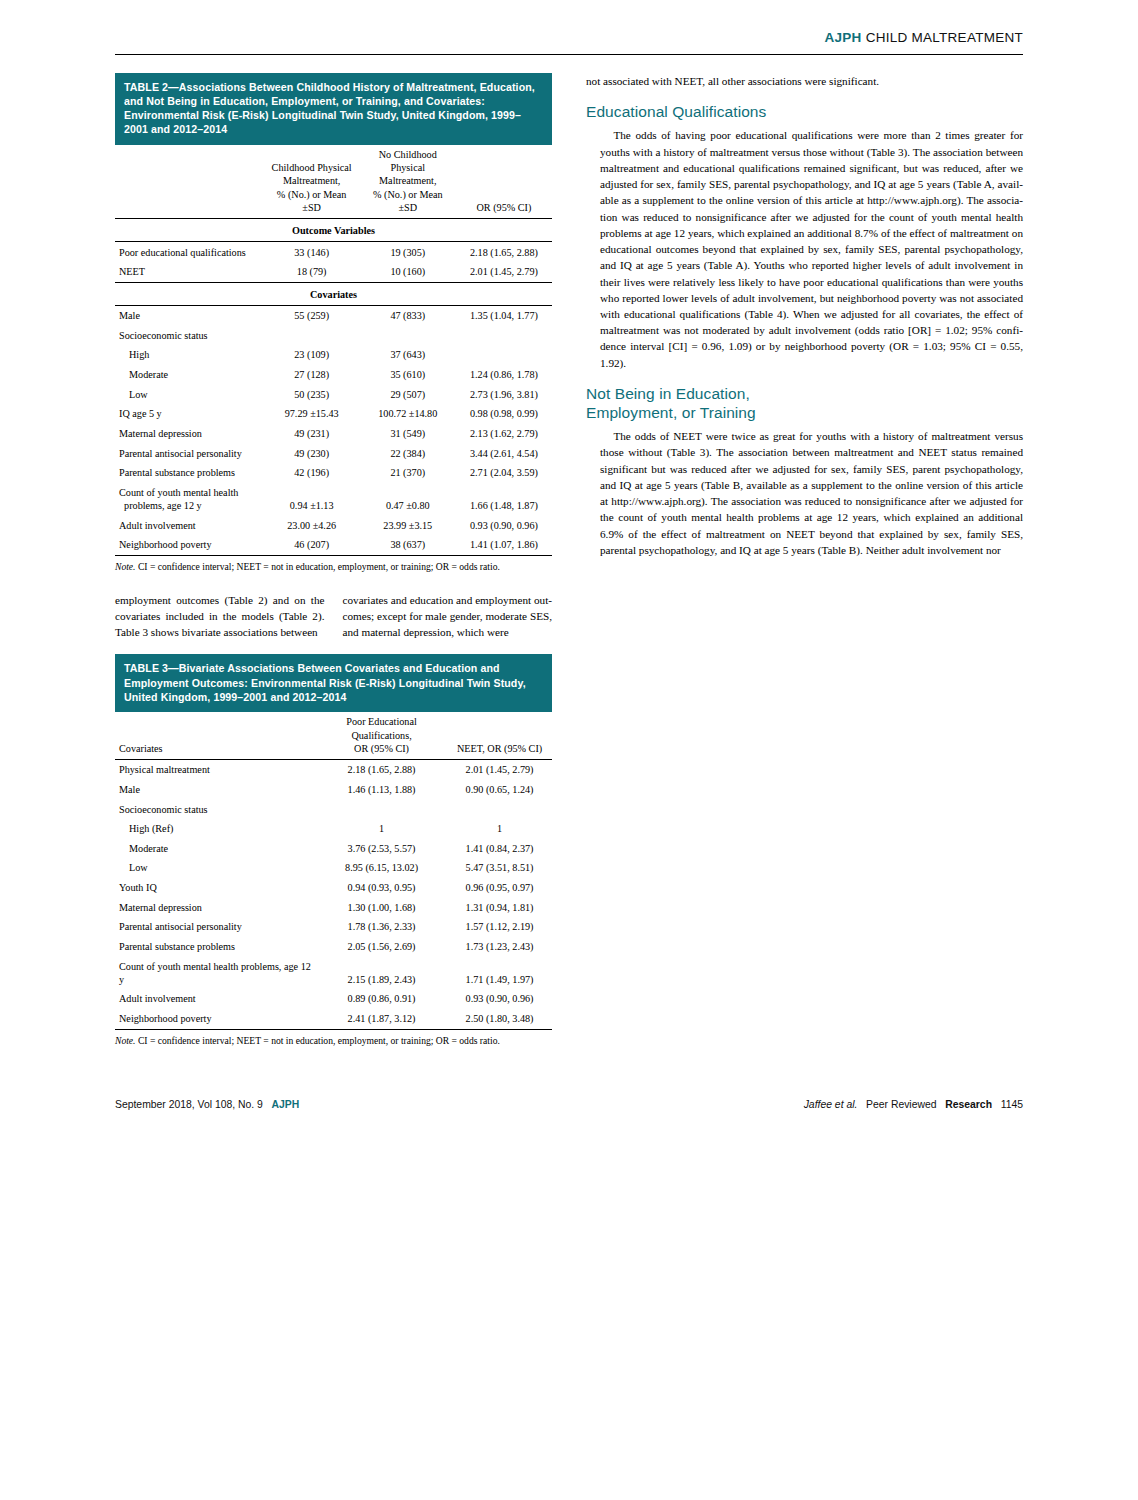AJPH CHILD MALTREATMENT
TABLE 2—Associations Between Childhood History of Maltreatment, Education, and Not Being in Education, Employment, or Training, and Covariates: Environmental Risk (E-Risk) Longitudinal Twin Study, United Kingdom, 1999–2001 and 2012–2014
| | Childhood Physical Maltreatment, % (No.) or Mean ±SD | No Childhood Physical Maltreatment, % (No.) or Mean ±SD | OR (95% CI) |
| --- | --- | --- | --- |
| Outcome Variables |
| Poor educational qualifications | 33 (146) | 19 (305) | 2.18 (1.65, 2.88) |
| NEET | 18 (79) | 10 (160) | 2.01 (1.45, 2.79) |
| Covariates |
| Male | 55 (259) | 47 (833) | 1.35 (1.04, 1.77) |
| Socioeconomic status | | | |
| High | 23 (109) | 37 (643) | |
| Moderate | 27 (128) | 35 (610) | 1.24 (0.86, 1.78) |
| Low | 50 (235) | 29 (507) | 2.73 (1.96, 3.81) |
| IQ age 5 y | 97.29 ±15.43 | 100.72 ±14.80 | 0.98 (0.98, 0.99) |
| Maternal depression | 49 (231) | 31 (549) | 2.13 (1.62, 2.79) |
| Parental antisocial personality | 49 (230) | 22 (384) | 3.44 (2.61, 4.54) |
| Parental substance problems | 42 (196) | 21 (370) | 2.71 (2.04, 3.59) |
| Count of youth mental health problems, age 12 y | 0.94 ±1.13 | 0.47 ±0.80 | 1.66 (1.48, 1.87) |
| Adult involvement | 23.00 ±4.26 | 23.99 ±3.15 | 0.93 (0.90, 0.96) |
| Neighborhood poverty | 46 (207) | 38 (637) | 1.41 (1.07, 1.86) |
Note. CI = confidence interval; NEET = not in education, employment, or training; OR = odds ratio.
employment outcomes (Table 2) and on the covariates included in the models (Table 2). Table 3 shows bivariate associations between
covariates and education and employment outcomes; except for male gender, moderate SES, and maternal depression, which were
TABLE 3—Bivariate Associations Between Covariates and Education and Employment Outcomes: Environmental Risk (E-Risk) Longitudinal Twin Study, United Kingdom, 1999–2001 and 2012–2014
| Covariates | Poor Educational Qualifications, OR (95% CI) | NEET, OR (95% CI) |
| --- | --- | --- |
| Physical maltreatment | 2.18 (1.65, 2.88) | 2.01 (1.45, 2.79) |
| Male | 1.46 (1.13, 1.88) | 0.90 (0.65, 1.24) |
| Socioeconomic status | | |
| High (Ref) | 1 | 1 |
| Moderate | 3.76 (2.53, 5.57) | 1.41 (0.84, 2.37) |
| Low | 8.95 (6.15, 13.02) | 5.47 (3.51, 8.51) |
| Youth IQ | 0.94 (0.93, 0.95) | 0.96 (0.95, 0.97) |
| Maternal depression | 1.30 (1.00, 1.68) | 1.31 (0.94, 1.81) |
| Parental antisocial personality | 1.78 (1.36, 2.33) | 1.57 (1.12, 2.19) |
| Parental substance problems | 2.05 (1.56, 2.69) | 1.73 (1.23, 2.43) |
| Count of youth mental health problems, age 12 y | 2.15 (1.89, 2.43) | 1.71 (1.49, 1.97) |
| Adult involvement | 0.89 (0.86, 0.91) | 0.93 (0.90, 0.96) |
| Neighborhood poverty | 2.41 (1.87, 3.12) | 2.50 (1.80, 3.48) |
Note. CI = confidence interval; NEET = not in education, employment, or training; OR = odds ratio.
not associated with NEET, all other associations were significant.
Educational Qualifications
The odds of having poor educational qualifications were more than 2 times greater for youths with a history of maltreatment versus those without (Table 3). The association between maltreatment and educational qualifications remained significant, but was reduced, after we adjusted for sex, family SES, parental psychopathology, and IQ at age 5 years (Table A, available as a supplement to the online version of this article at http://www.ajph.org). The association was reduced to nonsignificance after we adjusted for the count of youth mental health problems at age 12 years, which explained an additional 8.7% of the effect of maltreatment on educational outcomes beyond that explained by sex, family SES, parental psychopathology, and IQ at age 5 years (Table A). Youths who reported higher levels of adult involvement in their lives were relatively less likely to have poor educational qualifications than were youths who reported lower levels of adult involvement, but neighborhood poverty was not associated with educational qualifications (Table 4). When we adjusted for all covariates, the effect of maltreatment was not moderated by adult involvement (odds ratio [OR] = 1.02; 95% confidence interval [CI] = 0.96, 1.09) or by neighborhood poverty (OR = 1.03; 95% CI = 0.55, 1.92).
Not Being in Education,
Employment, or Training
The odds of NEET were twice as great for youths with a history of maltreatment versus those without (Table 3). The association between maltreatment and NEET status remained significant but was reduced after we adjusted for sex, family SES, parent psychopathology, and IQ at age 5 years (Table B, available as a supplement to the online version of this article at http://www.ajph.org). The association was reduced to nonsignificance after we adjusted for the count of youth mental health problems at age 12 years, which explained an additional 6.9% of the effect of maltreatment on NEET beyond that explained by sex, family SES, parental psychopathology, and IQ at age 5 years (Table B). Neither adult involvement nor
September 2018, Vol 108, No. 9 AJPH
Jaffee et al. Peer Reviewed Research 1145